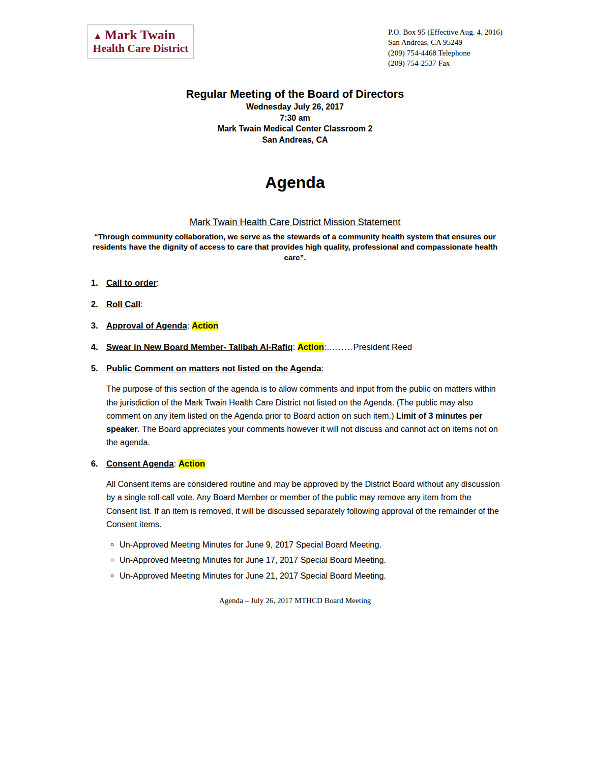▲ Mark Twain
Health Care District
P.O. Box 95 (Effective Aug. 4, 2016)
San Andreas, CA 95249
(209) 754-4468 Telephone
(209) 754-2537 Fax
Regular Meeting of the Board of Directors
Wednesday July 26, 2017
7:30 am
Mark Twain Medical Center Classroom 2
San Andreas, CA
Agenda
Mark Twain Health Care District Mission Statement
“Through community collaboration, we serve as the stewards of a community health system that ensures our residents have the dignity of access to care that provides high quality, professional and compassionate health care”.
Call to order:
Roll Call:
Approval of Agenda: Action
Swear in New Board Member- Talibah Al-Rafiq: Action:………President Reed
Public Comment on matters not listed on the Agenda:
The purpose of this section of the agenda is to allow comments and input from the public on matters within the jurisdiction of the Mark Twain Health Care District not listed on the Agenda. (The public may also comment on any item listed on the Agenda prior to Board action on such item.) Limit of 3 minutes per speaker. The Board appreciates your comments however it will not discuss and cannot act on items not on the agenda.
Consent Agenda: Action
All Consent items are considered routine and may be approved by the District Board without any discussion by a single roll-call vote. Any Board Member or member of the public may remove any item from the Consent list. If an item is removed, it will be discussed separately following approval of the remainder of the Consent items.
Un-Approved Meeting Minutes for June 9, 2017 Special Board Meeting.
Un-Approved Meeting Minutes for June 17, 2017 Special Board Meeting.
Un-Approved Meeting Minutes for June 21, 2017 Special Board Meeting.
Agenda – July 26, 2017 MTHCD Board Meeting